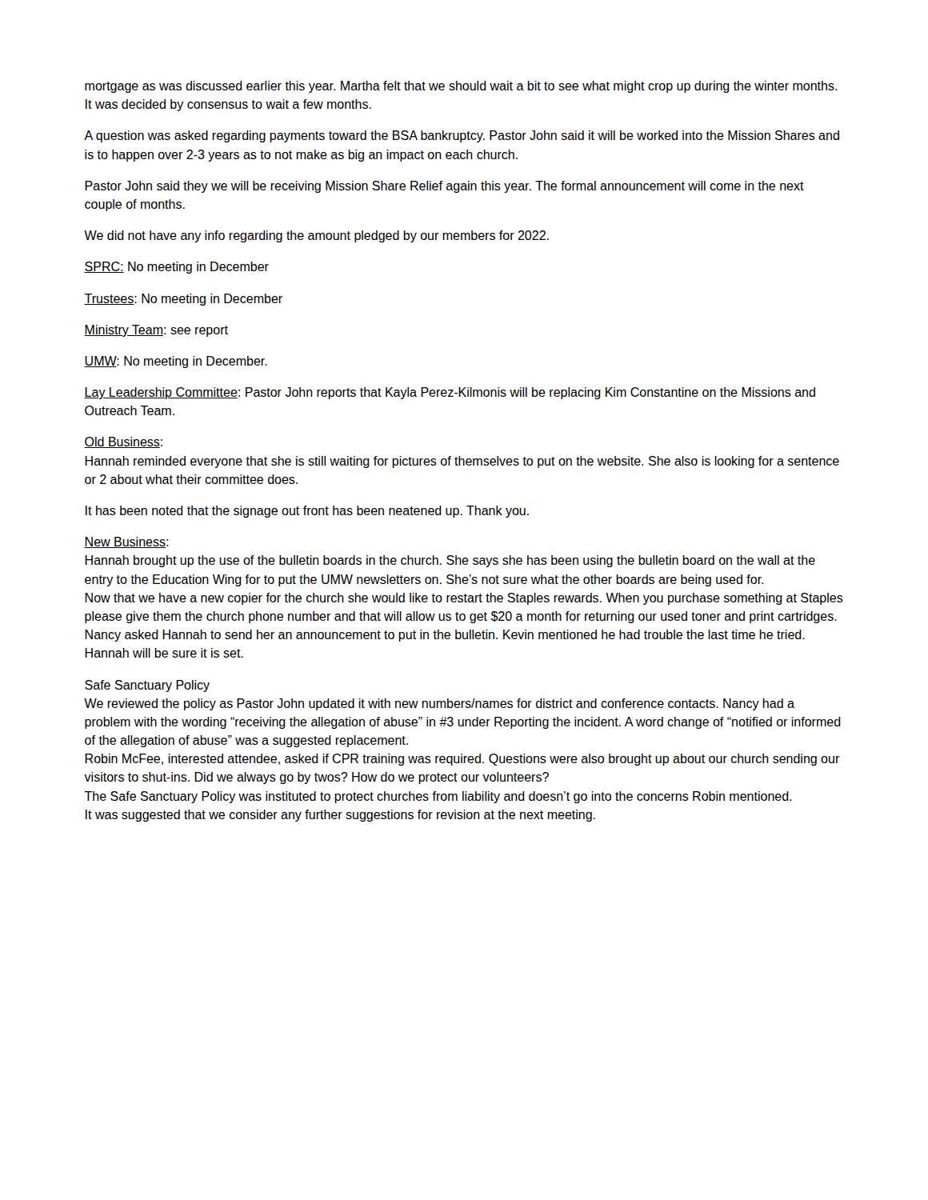mortgage as was discussed earlier this year. Martha felt that we should wait a bit to see what might crop up during the winter months. It was decided by consensus to wait a few months.
A question was asked regarding payments toward the BSA bankruptcy. Pastor John said it will be worked into the Mission Shares and is to happen over 2-3 years as to not make as big an impact on each church.
Pastor John said they we will be receiving Mission Share Relief again this year. The formal announcement will come in the next couple of months.
We did not have any info regarding the amount pledged by our members for 2022.
SPRC: No meeting in December
Trustees: No meeting in December
Ministry Team: see report
UMW: No meeting in December.
Lay Leadership Committee: Pastor John reports that Kayla Perez-Kilmonis will be replacing Kim Constantine on the Missions and Outreach Team.
Old Business:
Hannah reminded everyone that she is still waiting for pictures of themselves to put on the website. She also is looking for a sentence or 2 about what their committee does.
It has been noted that the signage out front has been neatened up. Thank you.
New Business:
Hannah brought up the use of the bulletin boards in the church. She says she has been using the bulletin board on the wall at the entry to the Education Wing for to put the UMW newsletters on. She’s not sure what the other boards are being used for.
Now that we have a new copier for the church she would like to restart the Staples rewards. When you purchase something at Staples please give them the church phone number and that will allow us to get $20 a month for returning our used toner and print cartridges. Nancy asked Hannah to send her an announcement to put in the bulletin. Kevin mentioned he had trouble the last time he tried. Hannah will be sure it is set.
Safe Sanctuary Policy
We reviewed the policy as Pastor John updated it with new numbers/names for district and conference contacts. Nancy had a problem with the wording “receiving the allegation of abuse” in #3 under Reporting the incident. A word change of “notified or informed of the allegation of abuse” was a suggested replacement.
Robin McFee, interested attendee, asked if CPR training was required. Questions were also brought up about our church sending our visitors to shut-ins. Did we always go by twos? How do we protect our volunteers?
The Safe Sanctuary Policy was instituted to protect churches from liability and doesn’t go into the concerns Robin mentioned.
It was suggested that we consider any further suggestions for revision at the next meeting.